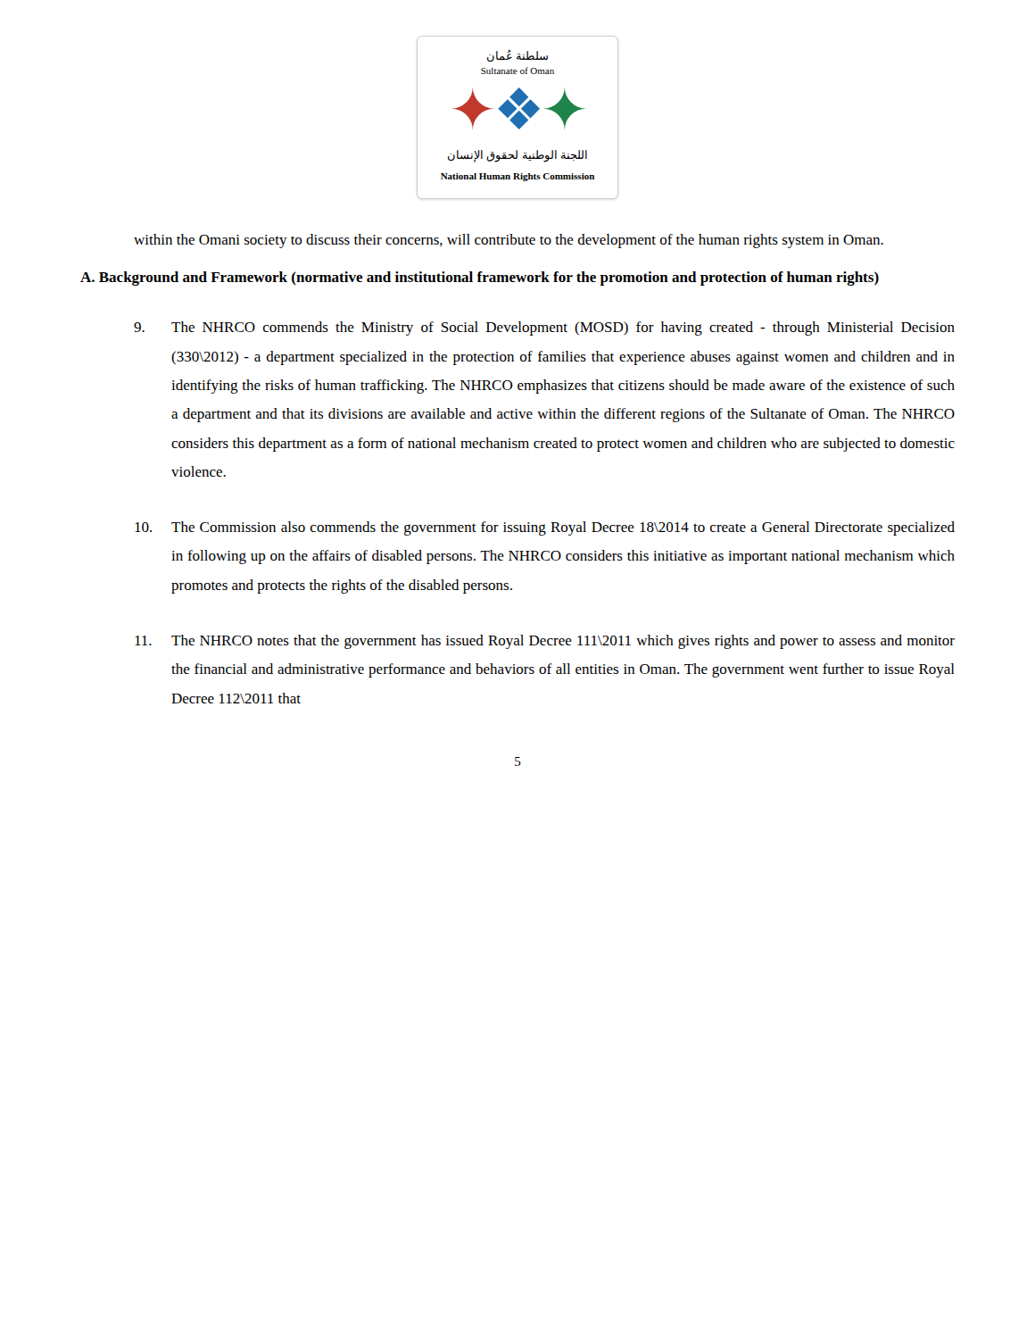سلطنة عُمان
Sultanate of Oman
✦❖✦
اللجنة الوطنية لحقوق الإنسان
National Human Rights Commission
within the Omani society to discuss their concerns, will contribute to the development of the human rights system in Oman.
A. Background and Framework (normative and institutional framework for the promotion and protection of human rights)
9. The NHRCO commends the Ministry of Social Development (MOSD) for having created - through Ministerial Decision (330\2012) - a department specialized in the protection of families that experience abuses against women and children and in identifying the risks of human trafficking. The NHRCO emphasizes that citizens should be made aware of the existence of such a department and that its divisions are available and active within the different regions of the Sultanate of Oman. The NHRCO considers this department as a form of national mechanism created to protect women and children who are subjected to domestic violence.
10. The Commission also commends the government for issuing Royal Decree 18\2014 to create a General Directorate specialized in following up on the affairs of disabled persons. The NHRCO considers this initiative as important national mechanism which promotes and protects the rights of the disabled persons.
11. The NHRCO notes that the government has issued Royal Decree 111\2011 which gives rights and power to assess and monitor the financial and administrative performance and behaviors of all entities in Oman. The government went further to issue Royal Decree 112\2011 that
5